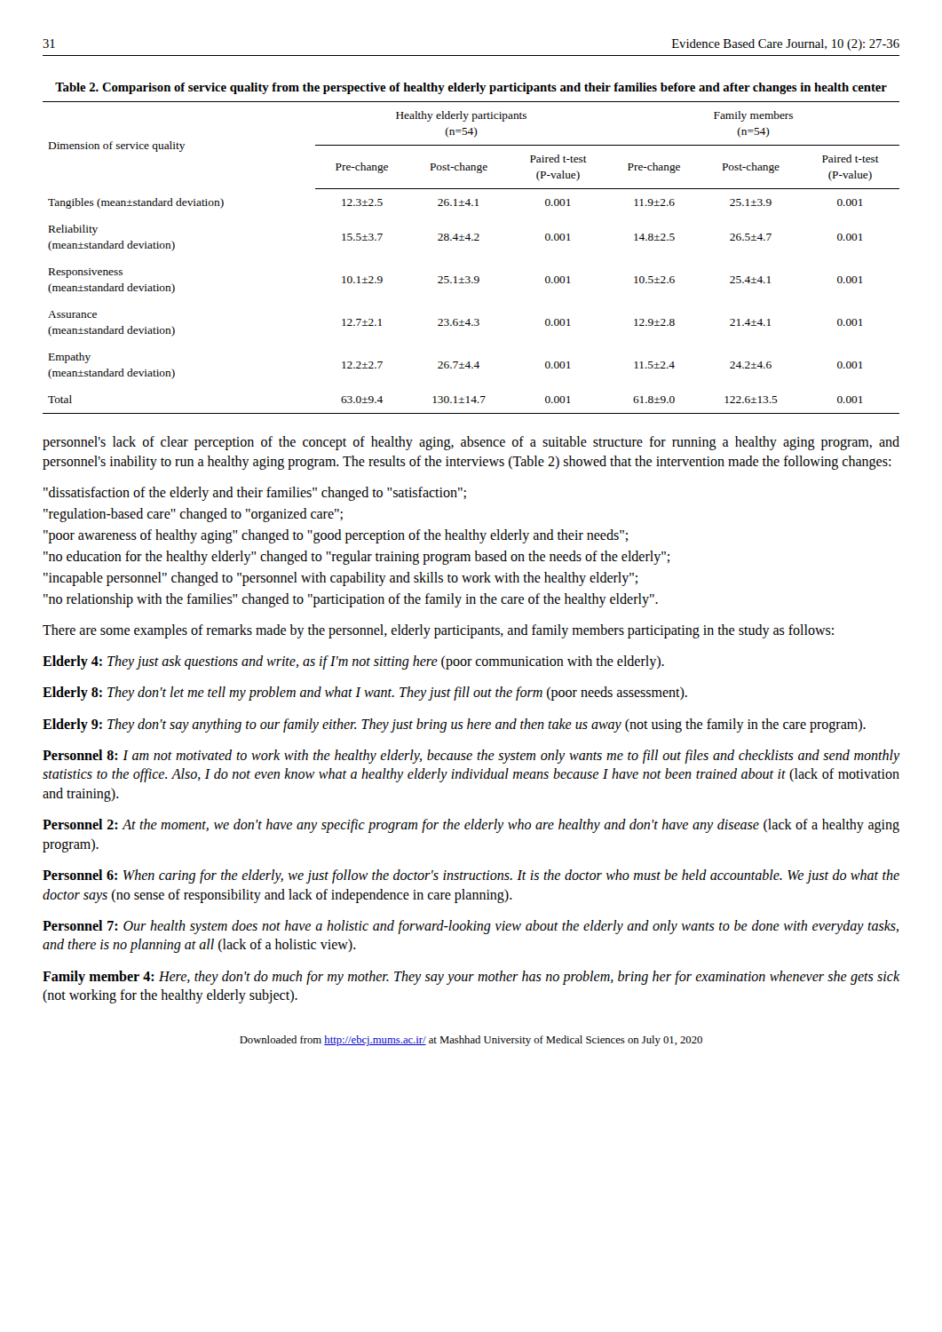31 Evidence Based Care Journal, 10 (2): 27-36
Table 2. Comparison of service quality from the perspective of healthy elderly participants and their families before and after changes in health center
| Dimension of service quality | Healthy elderly participants (n=54) | Family members (n=54) |
| --- | --- | --- |
| Pre-change | Post-change | Paired t-test (P-value) | Pre-change | Post-change | Paired t-test (P-value) |
| Tangibles (mean±standard deviation) | 12.3±2.5 | 26.1±4.1 | 0.001 | 11.9±2.6 | 25.1±3.9 | 0.001 |
| Reliability (mean±standard deviation) | 15.5±3.7 | 28.4±4.2 | 0.001 | 14.8±2.5 | 26.5±4.7 | 0.001 |
| Responsiveness (mean±standard deviation) | 10.1±2.9 | 25.1±3.9 | 0.001 | 10.5±2.6 | 25.4±4.1 | 0.001 |
| Assurance (mean±standard deviation) | 12.7±2.1 | 23.6±4.3 | 0.001 | 12.9±2.8 | 21.4±4.1 | 0.001 |
| Empathy (mean±standard deviation) | 12.2±2.7 | 26.7±4.4 | 0.001 | 11.5±2.4 | 24.2±4.6 | 0.001 |
| Total | 63.0±9.4 | 130.1±14.7 | 0.001 | 61.8±9.0 | 122.6±13.5 | 0.001 |
personnel's lack of clear perception of the concept of healthy aging, absence of a suitable structure for running a healthy aging program, and personnel's inability to run a healthy aging program. The results of the interviews (Table 2) showed that the intervention made the following changes:
"dissatisfaction of the elderly and their families" changed to "satisfaction";
"regulation-based care" changed to "organized care";
"poor awareness of healthy aging" changed to "good perception of the healthy elderly and their needs";
"no education for the healthy elderly" changed to "regular training program based on the needs of the elderly";
"incapable personnel" changed to "personnel with capability and skills to work with the healthy elderly";
"no relationship with the families" changed to "participation of the family in the care of the healthy elderly".
There are some examples of remarks made by the personnel, elderly participants, and family members participating in the study as follows:
Elderly 4: They just ask questions and write, as if I'm not sitting here (poor communication with the elderly).
Elderly 8: They don't let me tell my problem and what I want. They just fill out the form (poor needs assessment).
Elderly 9: They don't say anything to our family either. They just bring us here and then take us away (not using the family in the care program).
Personnel 8: I am not motivated to work with the healthy elderly, because the system only wants me to fill out files and checklists and send monthly statistics to the office. Also, I do not even know what a healthy elderly individual means because I have not been trained about it (lack of motivation and training).
Personnel 2: At the moment, we don't have any specific program for the elderly who are healthy and don't have any disease (lack of a healthy aging program).
Personnel 6: When caring for the elderly, we just follow the doctor's instructions. It is the doctor who must be held accountable. We just do what the doctor says (no sense of responsibility and lack of independence in care planning).
Personnel 7: Our health system does not have a holistic and forward-looking view about the elderly and only wants to be done with everyday tasks, and there is no planning at all (lack of a holistic view).
Family member 4: Here, they don't do much for my mother. They say your mother has no problem, bring her for examination whenever she gets sick (not working for the healthy elderly subject).
Downloaded from http://ebcj.mums.ac.ir/ at Mashhad University of Medical Sciences on July 01, 2020